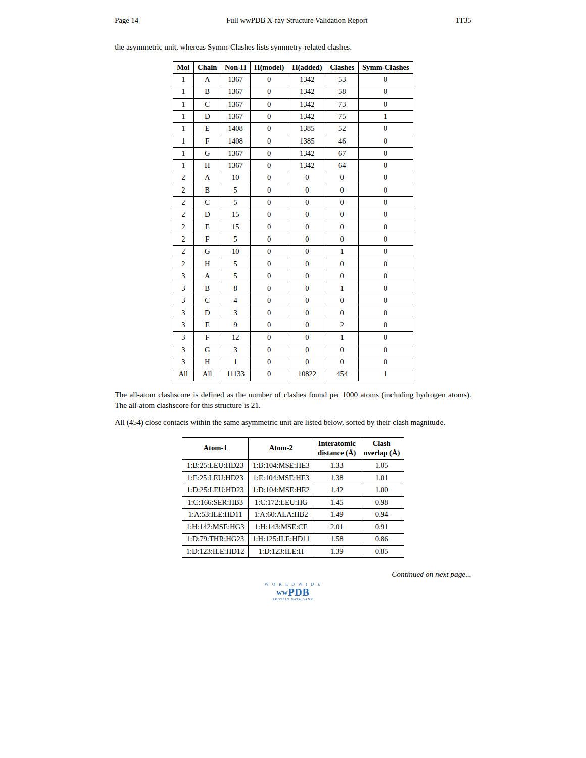Page 14
Full wwPDB X-ray Structure Validation Report
1T35
the asymmetric unit, whereas Symm-Clashes lists symmetry-related clashes.
| Mol | Chain | Non-H | H(model) | H(added) | Clashes | Symm-Clashes |
| --- | --- | --- | --- | --- | --- | --- |
| 1 | A | 1367 | 0 | 1342 | 53 | 0 |
| 1 | B | 1367 | 0 | 1342 | 58 | 0 |
| 1 | C | 1367 | 0 | 1342 | 73 | 0 |
| 1 | D | 1367 | 0 | 1342 | 75 | 1 |
| 1 | E | 1408 | 0 | 1385 | 52 | 0 |
| 1 | F | 1408 | 0 | 1385 | 46 | 0 |
| 1 | G | 1367 | 0 | 1342 | 67 | 0 |
| 1 | H | 1367 | 0 | 1342 | 64 | 0 |
| 2 | A | 10 | 0 | 0 | 0 | 0 |
| 2 | B | 5 | 0 | 0 | 0 | 0 |
| 2 | C | 5 | 0 | 0 | 0 | 0 |
| 2 | D | 15 | 0 | 0 | 0 | 0 |
| 2 | E | 15 | 0 | 0 | 0 | 0 |
| 2 | F | 5 | 0 | 0 | 0 | 0 |
| 2 | G | 10 | 0 | 0 | 1 | 0 |
| 2 | H | 5 | 0 | 0 | 0 | 0 |
| 3 | A | 5 | 0 | 0 | 0 | 0 |
| 3 | B | 8 | 0 | 0 | 1 | 0 |
| 3 | C | 4 | 0 | 0 | 0 | 0 |
| 3 | D | 3 | 0 | 0 | 0 | 0 |
| 3 | E | 9 | 0 | 0 | 2 | 0 |
| 3 | F | 12 | 0 | 0 | 1 | 0 |
| 3 | G | 3 | 0 | 0 | 0 | 0 |
| 3 | H | 1 | 0 | 0 | 0 | 0 |
| All | All | 11133 | 0 | 10822 | 454 | 1 |
The all-atom clashscore is defined as the number of clashes found per 1000 atoms (including hydrogen atoms). The all-atom clashscore for this structure is 21.
All (454) close contacts within the same asymmetric unit are listed below, sorted by their clash magnitude.
| Atom-1 | Atom-2 | Interatomic distance (Å) | Clash overlap (Å) |
| --- | --- | --- | --- |
| 1:B:25:LEU:HD23 | 1:B:104:MSE:HE3 | 1.33 | 1.05 |
| 1:E:25:LEU:HD23 | 1:E:104:MSE:HE3 | 1.38 | 1.01 |
| 1:D:25:LEU:HD23 | 1:D:104:MSE:HE2 | 1.42 | 1.00 |
| 1:C:166:SER:HB3 | 1:C:172:LEU:HG | 1.45 | 0.98 |
| 1:A:53:ILE:HD11 | 1:A:60:ALA:HB2 | 1.49 | 0.94 |
| 1:H:142:MSE:HG3 | 1:H:143:MSE:CE | 2.01 | 0.91 |
| 1:D:79:THR:HG23 | 1:H:125:ILE:HD11 | 1.58 | 0.86 |
| 1:D:123:ILE:HD12 | 1:D:123:ILE:H | 1.39 | 0.85 |
Continued on next page...
W O R L D W I D E
ww PDB
PROTEIN DATA BANK